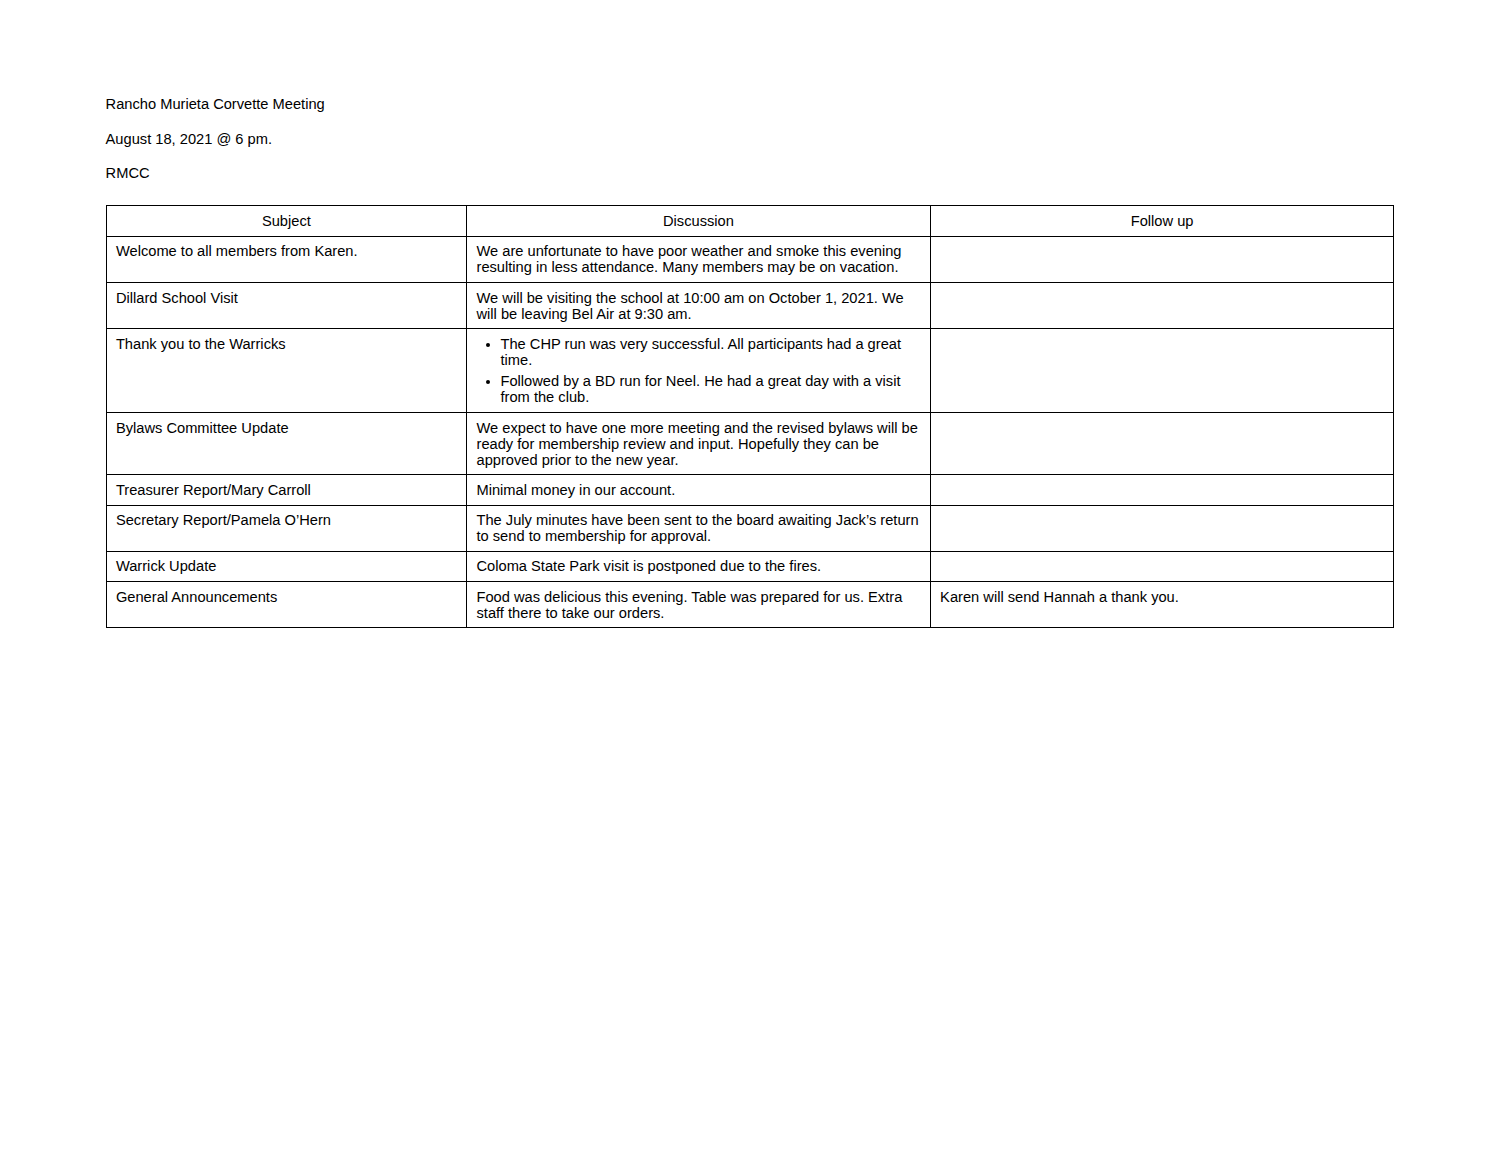Rancho Murieta Corvette Meeting
August 18, 2021 @ 6 pm.
RMCC
| Subject | Discussion | Follow up |
| --- | --- | --- |
| Welcome to all members from Karen. | We are unfortunate to have poor weather and smoke this evening resulting in less attendance. Many members may be on vacation. | |
| Dillard School Visit | We will be visiting the school at 10:00 am on October 1, 2021. We will be leaving Bel Air at 9:30 am. | |
| Thank you to the Warricks | The CHP run was very successful. All participants had a great time. Followed by a BD run for Neel. He had a great day with a visit from the club. | |
| Bylaws Committee Update | We expect to have one more meeting and the revised bylaws will be ready for membership review and input. Hopefully they can be approved prior to the new year. | |
| Treasurer Report/Mary Carroll | Minimal money in our account. | |
| Secretary Report/Pamela O’Hern | The July minutes have been sent to the board awaiting Jack’s return to send to membership for approval. | |
| Warrick Update | Coloma State Park visit is postponed due to the fires. | |
| General Announcements | Food was delicious this evening. Table was prepared for us. Extra staff there to take our orders. | Karen will send Hannah a thank you. |